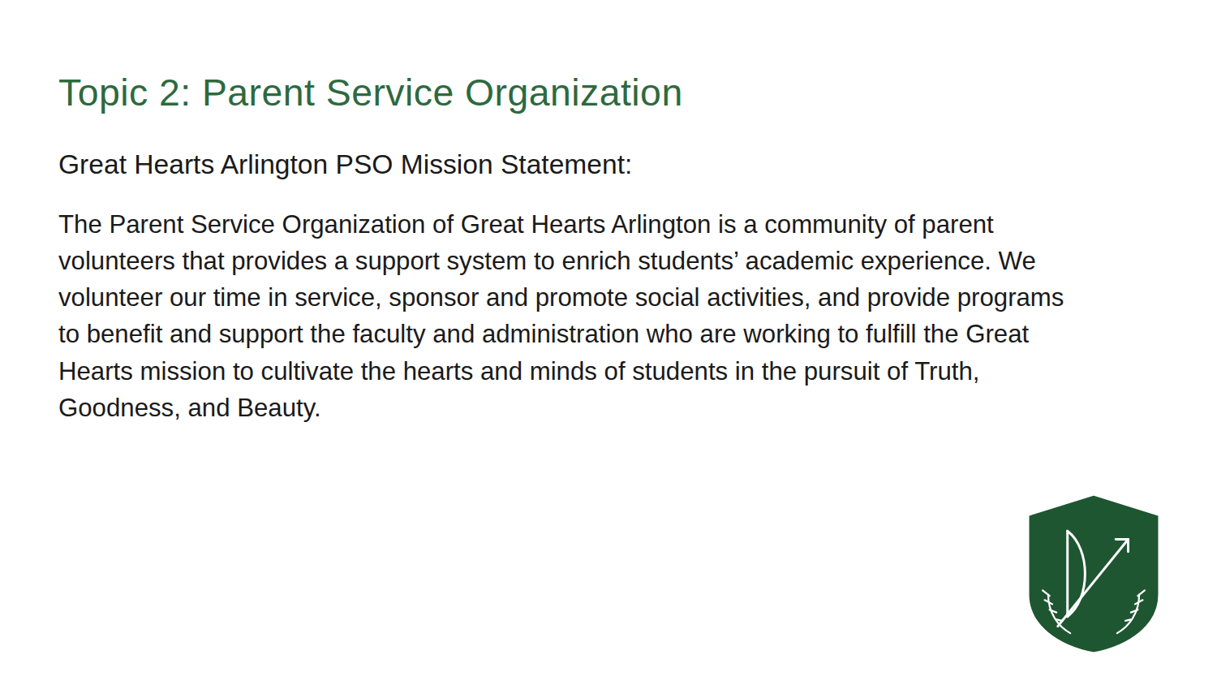Topic 2: Parent Service Organization
Great Hearts Arlington PSO Mission Statement:
The Parent Service Organization of Great Hearts Arlington is a community of parent volunteers that provides a support system to enrich students’ academic experience. We volunteer our time in service, sponsor and promote social activities, and provide programs to benefit and support the faculty and administration who are working to fulfill the Great Hearts mission to cultivate the hearts and minds of students in the pursuit of Truth, Goodness, and Beauty.